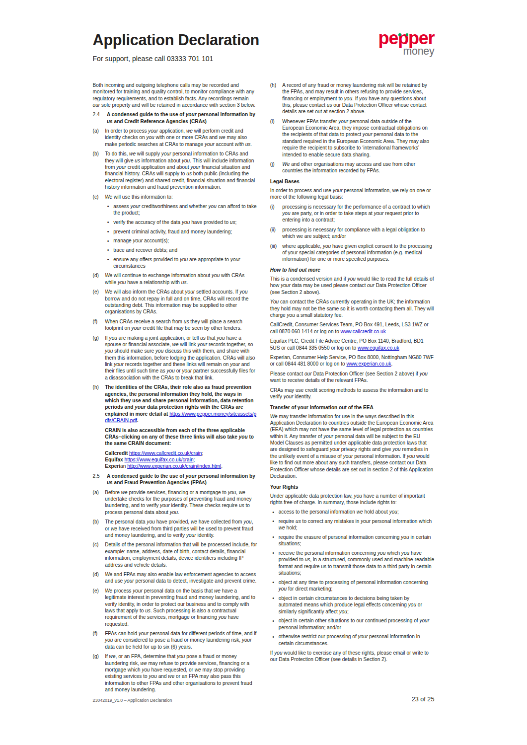Application Declaration
For support, please call 03333 701 101
pepper money
Both incoming and outgoing telephone calls may be recorded and monitored for training and quality control, to monitor compliance with any regulatory requirements, and to establish facts. Any recordings remain our sole property and will be retained in accordance with section 3 below.
2.4
A condensed guide to the use of your personal information by us and Credit Reference Agencies (CRAs)
(a)
In order to process your application, we will perform credit and identity checks on you with one or more CRAs and we may also make periodic searches at CRAs to manage your account with us.
(b)
To do this, we will supply your personal information to CRAs and they will give us information about you. This will include information from your credit application and about your financial situation and financial history. CRAs will supply to us both public (including the electoral register) and shared credit, financial situation and financial history information and fraud prevention information.
(c)
We will use this information to:
assess your creditworthiness and whether you can afford to take the product;
verify the accuracy of the data you have provided to us;
prevent criminal activity, fraud and money laundering;
manage your account(s);
trace and recover debts; and
ensure any offers provided to you are appropriate to your circumstances
(d)
We will continue to exchange information about you with CRAs while you have a relationship with us.
(e)
We will also inform the CRAs about your settled accounts. If you borrow and do not repay in full and on time, CRAs will record the outstanding debt. This information may be supplied to other organisations by CRAs.
(f)
When CRAs receive a search from us they will place a search footprint on your credit file that may be seen by other lenders.
(g)
If you are making a joint application, or tell us that you have a spouse or financial associate, we will link your records together, so you should make sure you discuss this with them, and share with them this information, before lodging the application. CRAs will also link your records together and these links will remain on your and their files until such time as you or your partner successfully files for a disassociation with the CRAs to break that link.
(h)
The identities of the CRAs, their role also as fraud prevention agencies, the personal information they hold, the ways in which they use and share personal information, data retention periods and your data protection rights with the CRAs are explained in more detail at https://www.pepper.money/siteassets/pdfs/CRAIN.pdf.
CRAIN is also accessible from each of the three applicable CRAs–clicking on any of these three links will also take you to the same CRAIN document:
Callcredit https://www.callcredit.co.uk/crain;
Equifax https://www.equifax.co.uk/crain;
Experian http://www.experian.co.uk/crain/index.html.
2.5
A condensed guide to the use of your personal information by us and Fraud Prevention Agencies (FPAs)
(a)
Before we provide services, financing or a mortgage to you, we undertake checks for the purposes of preventing fraud and money laundering, and to verify your identity. These checks require us to process personal data about you.
(b)
The personal data you have provided, we have collected from you, or we have received from third parties will be used to prevent fraud and money laundering, and to verify your identity.
(c)
Details of the personal information that will be processed include, for example: name, address, date of birth, contact details, financial information, employment details, device identifiers including IP address and vehicle details.
(d)
We and FPAs may also enable law enforcement agencies to access and use your personal data to detect, investigate and prevent crime.
(e)
We process your personal data on the basis that we have a legitimate interest in preventing fraud and money laundering, and to verify identity, in order to protect our business and to comply with laws that apply to us. Such processing is also a contractual requirement of the services, mortgage or financing you have requested.
(f)
FPAs can hold your personal data for different periods of time, and if you are considered to pose a fraud or money laundering risk, your data can be held for up to six (6) years.
(g)
If we, or an FPA, determine that you pose a fraud or money laundering risk, we may refuse to provide services, financing or a mortgage which you have requested, or we may stop providing existing services to you and we or an FPA may also pass this information to other FPAs and other organisations to prevent fraud and money laundering.
(h)
A record of any fraud or money laundering risk will be retained by the FPAs, and may result in others refusing to provide services, financing or employment to you. If you have any questions about this, please contact us our Data Protection Officer whose contact details are set out at section 2 above.
(i)
Whenever FPAs transfer your personal data outside of the European Economic Area, they impose contractual obligations on the recipients of that data to protect your personal data to the standard required in the European Economic Area. They may also require the recipient to subscribe to ‘international frameworks’ intended to enable secure data sharing.
(j)
We and other organisations may access and use from other countries the information recorded by FPAs.
Legal Bases
In order to process and use your personal information, we rely on one or more of the following legal basis:
(i)
processing is necessary for the performance of a contract to which you are party, or in order to take steps at your request prior to entering into a contract;
(ii)
processing is necessary for compliance with a legal obligation to which we are subject; and/or
(iii)
where applicable, you have given explicit consent to the processing of your special categories of personal information (e.g. medical information) for one or more specified purposes.
How to find out more
This is a condensed version and if you would like to read the full details of how your data may be used please contact our Data Protection Officer (see Section 2 above).
You can contact the CRAs currently operating in the UK; the information they hold may not be the same so it is worth contacting them all. They will charge you a small statutory fee.
CallCredit, Consumer Services Team, PO Box 491, Leeds, LS3 1WZ or call 0870 060 1414 or log on to www.callcredit.co.uk
Equifax PLC, Credit File Advice Centre, PO Box 1140, Bradford, BD1 5US or call 0844 335 0550 or log on to www.equifax.co.uk
Experian, Consumer Help Service, PO Box 8000, Nottingham NG80 7WF or call 0844 481 8000 or log on to www.experian.co.uk.
Please contact our Data Protection Officer (see Section 2 above) if you want to receive details of the relevant FPAs.
CRAs may use credit scoring methods to assess the information and to verify your identity.
Transfer of your information out of the EEA
We may transfer information for use in the ways described in this Application Declaration to countries outside the European Economic Area (EEA) which may not have the same level of legal protection as countries within it. Any transfer of your personal data will be subject to the EU Model Clauses as permitted under applicable data protection laws that are designed to safeguard your privacy rights and give you remedies in the unlikely event of a misuse of your personal information. If you would like to find out more about any such transfers, please contact our Data Protection Officer whose details are set out in section 2 of this Application Declaration.
Your Rights
Under applicable data protection law, you have a number of important rights free of charge. In summary, those include rights to:
access to the personal information we hold about you;
require us to correct any mistakes in your personal information which we hold;
require the erasure of personal information concerning you in certain situations;
receive the personal information concerning you which you have provided to us, in a structured, commonly used and machine-readable format and require us to transmit those data to a third party in certain situations;
object at any time to processing of personal information concerning you for direct marketing;
object in certain circumstances to decisions being taken by automated means which produce legal effects concerning you or similarly significantly affect you;
object in certain other situations to our continued processing of your personal information; and/or
otherwise restrict our processing of your personal information in certain circumstances.
If you would like to exercise any of these rights, please email or write to our Data Protection Officer (see details in Section 2).
23042019_v1.0 – Application Declaration
23 of 25